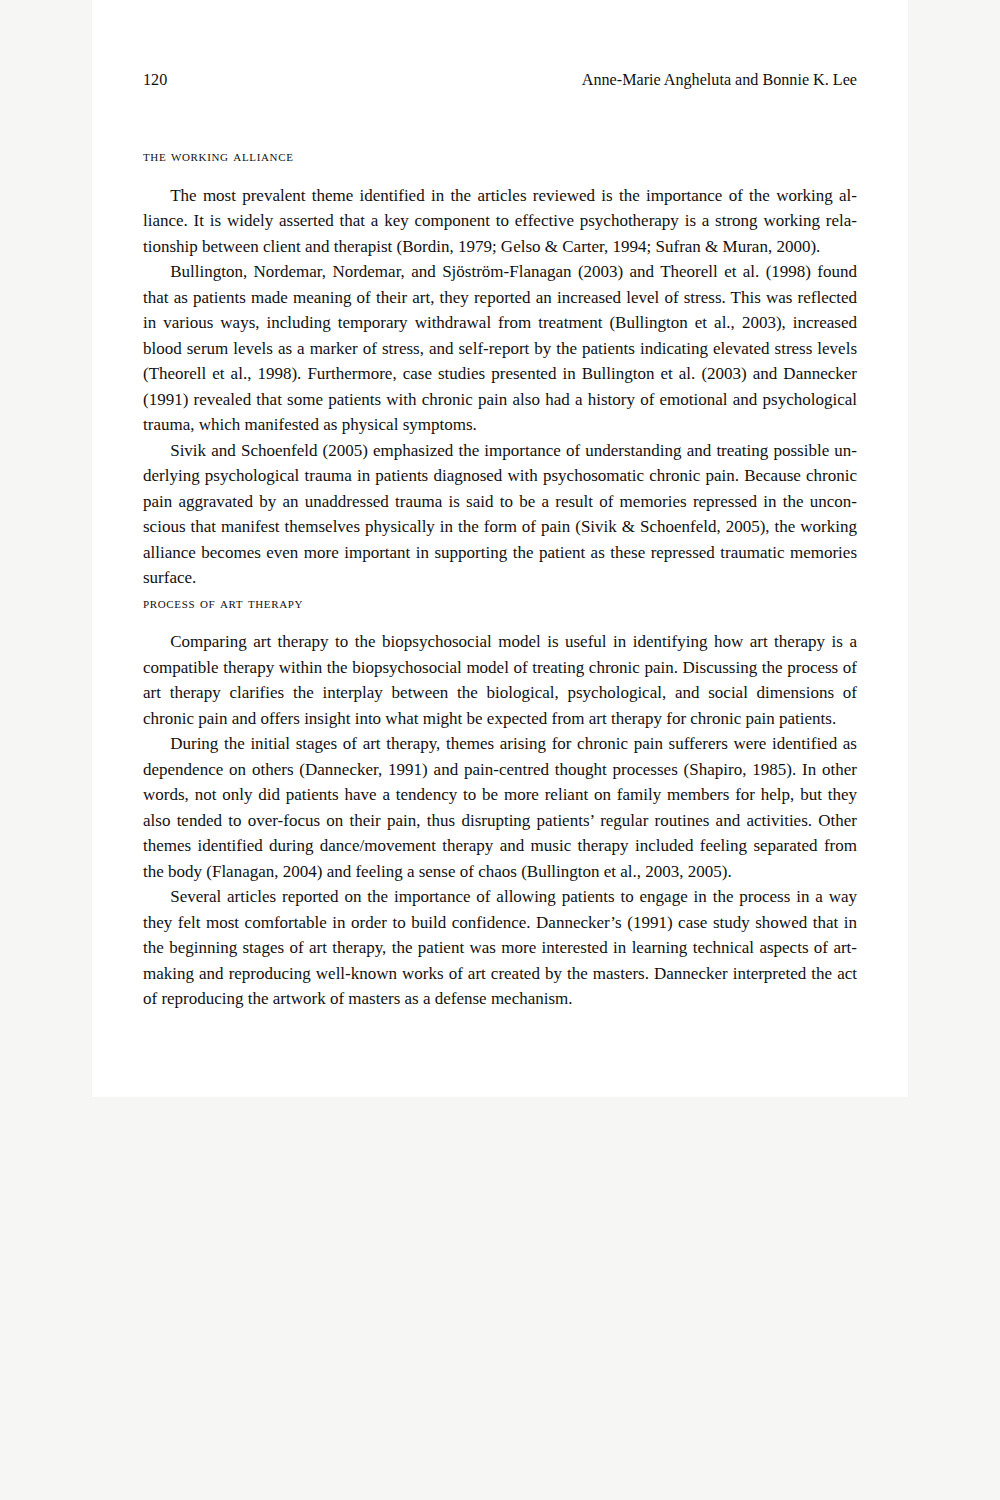120 Anne-Marie Angheluta and Bonnie K. Lee
The Working Alliance
The most prevalent theme identified in the articles reviewed is the importance of the working alliance. It is widely asserted that a key component to effective psychotherapy is a strong working relationship between client and therapist (Bordin, 1979; Gelso & Carter, 1994; Sufran & Muran, 2000).
Bullington, Nordemar, Nordemar, and Sjöström-Flanagan (2003) and Theorell et al. (1998) found that as patients made meaning of their art, they reported an increased level of stress. This was reflected in various ways, including temporary withdrawal from treatment (Bullington et al., 2003), increased blood serum levels as a marker of stress, and self-report by the patients indicating elevated stress levels (Theorell et al., 1998). Furthermore, case studies presented in Bullington et al. (2003) and Dannecker (1991) revealed that some patients with chronic pain also had a history of emotional and psychological trauma, which manifested as physical symptoms.
Sivik and Schoenfeld (2005) emphasized the importance of understanding and treating possible underlying psychological trauma in patients diagnosed with psychosomatic chronic pain. Because chronic pain aggravated by an unaddressed trauma is said to be a result of memories repressed in the unconscious that manifest themselves physically in the form of pain (Sivik & Schoenfeld, 2005), the working alliance becomes even more important in supporting the patient as these repressed traumatic memories surface.
Process of Art Therapy
Comparing art therapy to the biopsychosocial model is useful in identifying how art therapy is a compatible therapy within the biopsychosocial model of treating chronic pain. Discussing the process of art therapy clarifies the interplay between the biological, psychological, and social dimensions of chronic pain and offers insight into what might be expected from art therapy for chronic pain patients.
During the initial stages of art therapy, themes arising for chronic pain sufferers were identified as dependence on others (Dannecker, 1991) and pain-centred thought processes (Shapiro, 1985). In other words, not only did patients have a tendency to be more reliant on family members for help, but they also tended to over-focus on their pain, thus disrupting patients’ regular routines and activities. Other themes identified during dance/movement therapy and music therapy included feeling separated from the body (Flanagan, 2004) and feeling a sense of chaos (Bullington et al., 2003, 2005).
Several articles reported on the importance of allowing patients to engage in the process in a way they felt most comfortable in order to build confidence. Dannecker’s (1991) case study showed that in the beginning stages of art therapy, the patient was more interested in learning technical aspects of art-making and reproducing well-known works of art created by the masters. Dannecker interpreted the act of reproducing the artwork of masters as a defense mechanism.